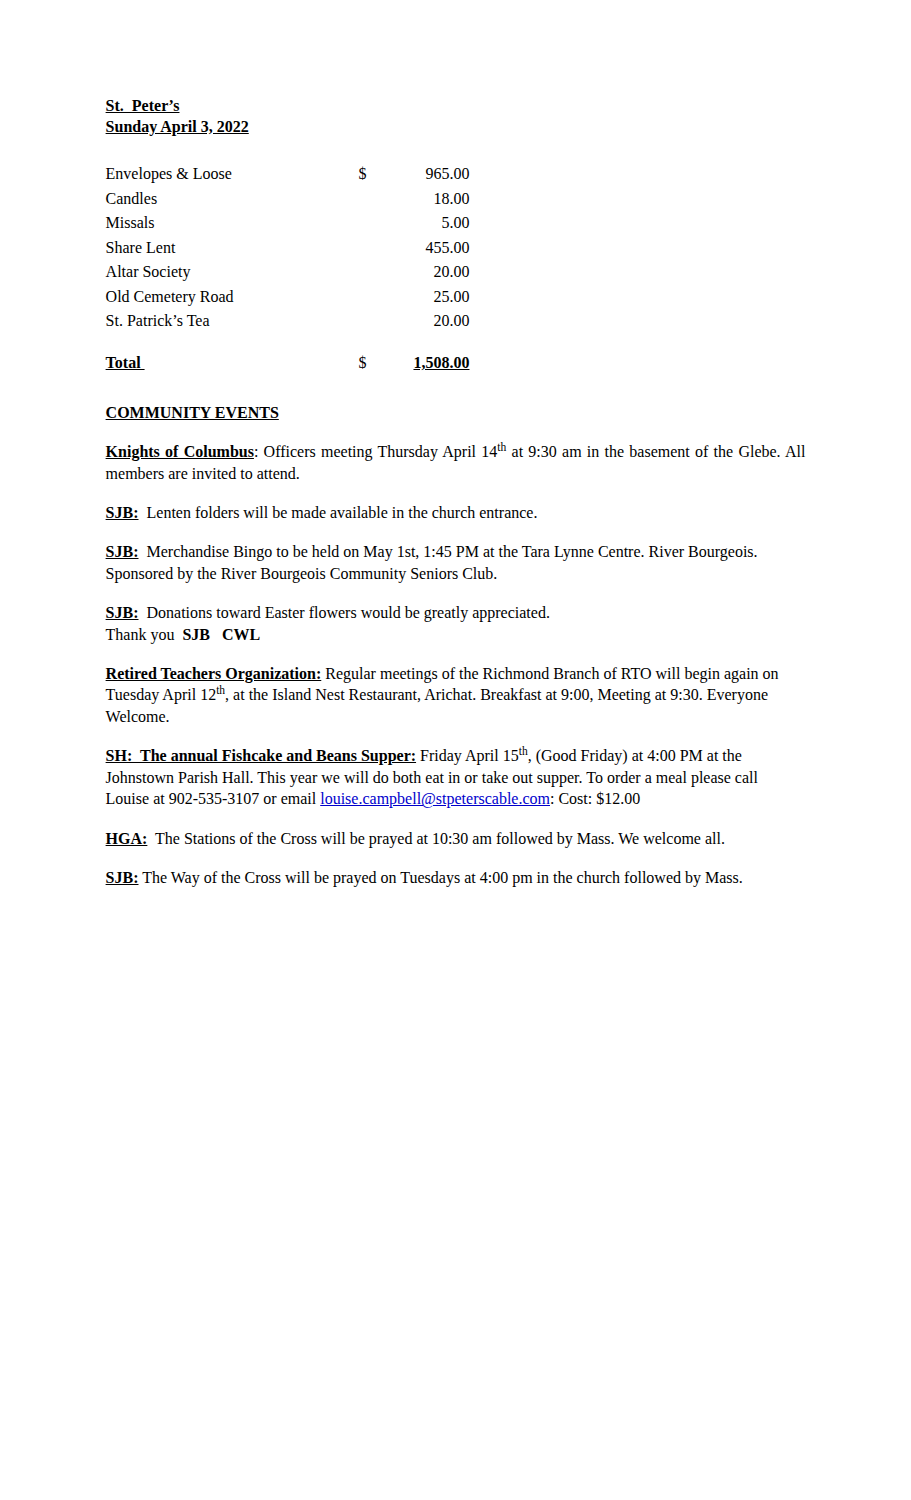St. Peter’sSunday April 3, 2022
| Envelopes & Loose | $ | 965.00 |
| Candles | | 18.00 |
| Missals | | 5.00 |
| Share Lent | | 455.00 |
| Altar Society | | 20.00 |
| Old Cemetery Road | | 25.00 |
| St. Patrick’s Tea | | 20.00 |
| Total | $ | 1,508.00 |
COMMUNITY EVENTS
Knights of Columbus: Officers meeting Thursday April 14th at 9:30 am in the basement of the Glebe. All members are invited to attend.
SJB: Lenten folders will be made available in the church entrance.
SJB: Merchandise Bingo to be held on May 1st, 1:45 PM at the Tara Lynne Centre. River Bourgeois. Sponsored by the River Bourgeois Community Seniors Club.
SJB: Donations toward Easter flowers would be greatly appreciated.
Thank you SJB CWL
Retired Teachers Organization: Regular meetings of the Richmond Branch of RTO will begin again on Tuesday April 12th, at the Island Nest Restaurant, Arichat. Breakfast at 9:00, Meeting at 9:30. Everyone Welcome.
SH: The annual Fishcake and Beans Supper: Friday April 15th, (Good Friday) at 4:00 PM at the Johnstown Parish Hall. This year we will do both eat in or take out supper. To order a meal please call Louise at 902-535-3107 or email louise.campbell@stpeterscable.com: Cost: $12.00
HGA: The Stations of the Cross will be prayed at 10:30 am followed by Mass. We welcome all.
SJB: The Way of the Cross will be prayed on Tuesdays at 4:00 pm in the church followed by Mass.